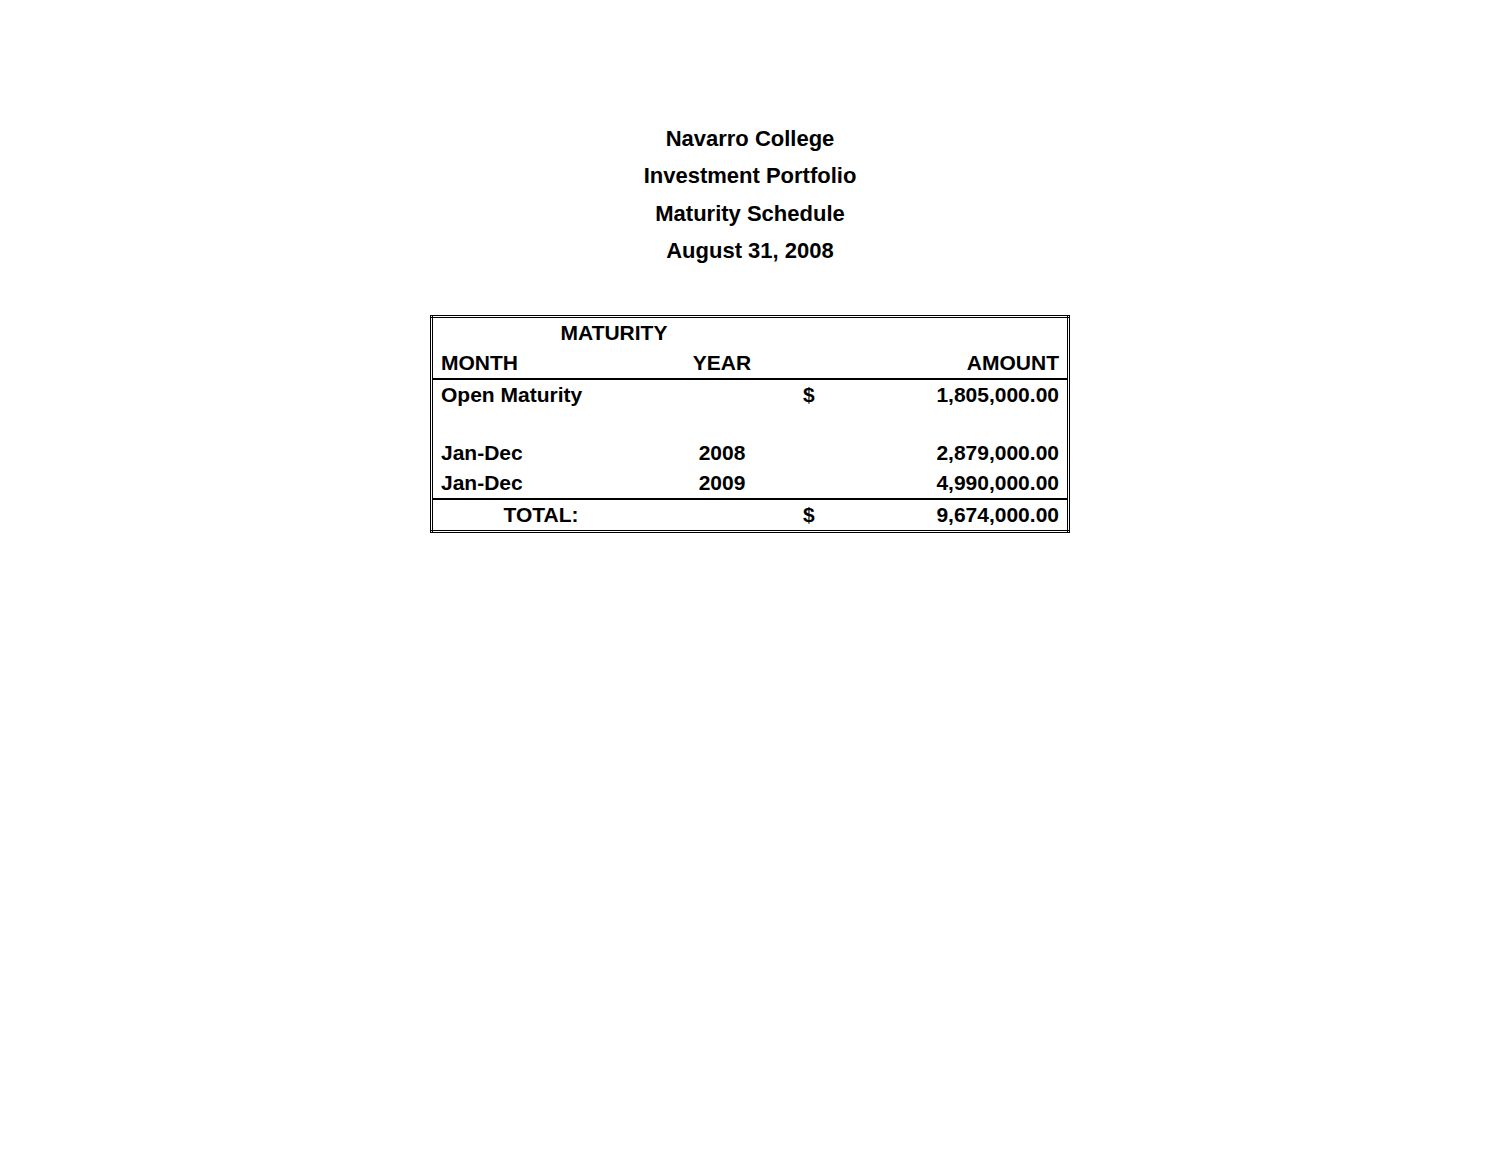Navarro College
Investment Portfolio
Maturity Schedule
August 31, 2008
| MATURITY | | |
| MONTH | YEAR | | AMOUNT |
| Open Maturity | | $ | 1,805,000.00 |
| Jan-Dec | 2008 | | 2,879,000.00 |
| Jan-Dec | 2009 | | 4,990,000.00 |
| TOTAL: | | $ | 9,674,000.00 |